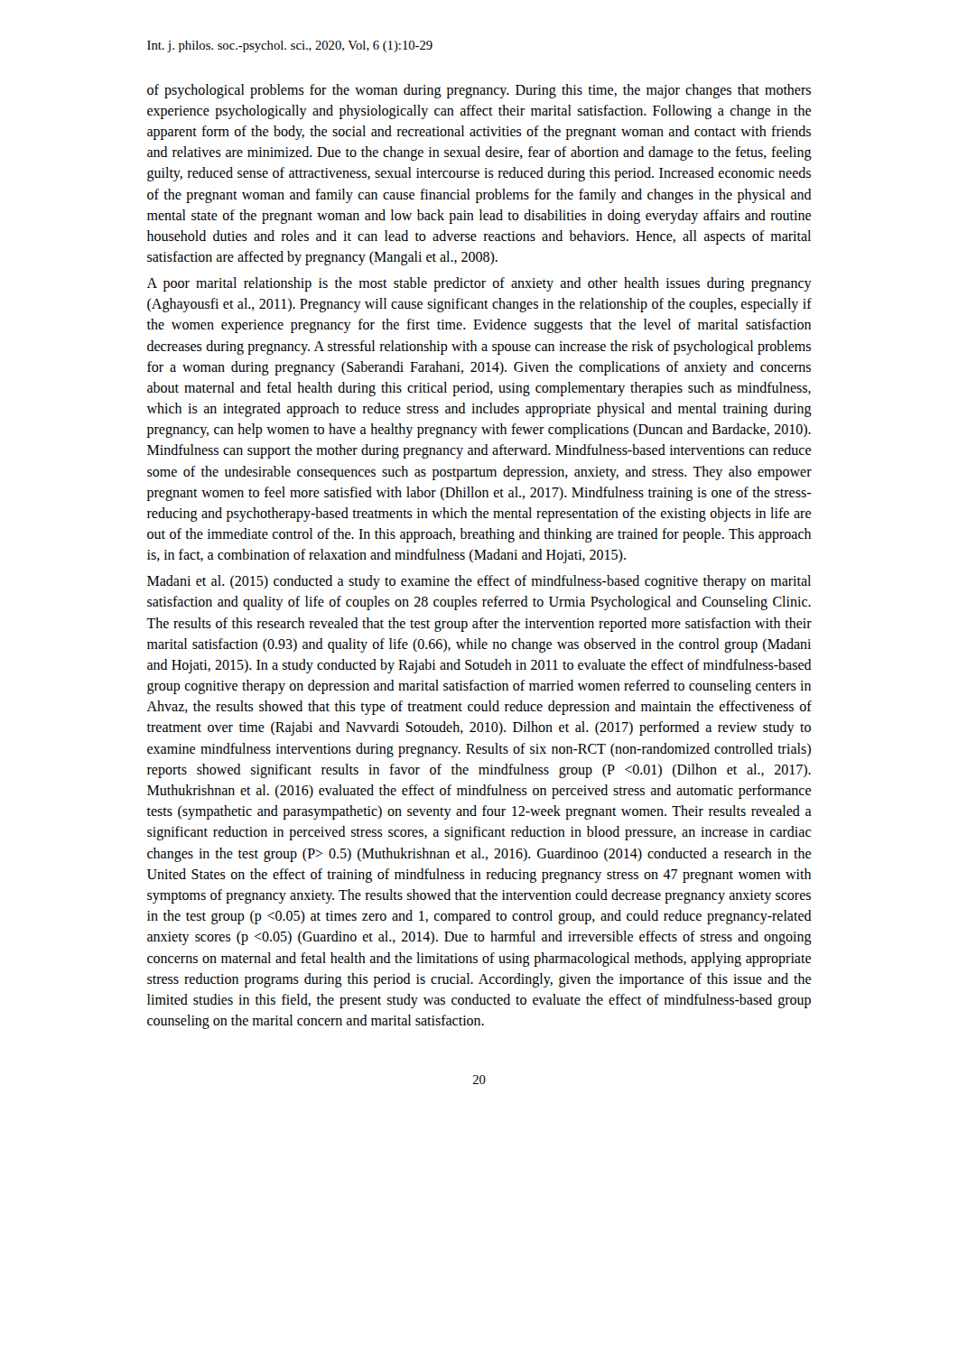Int. j. philos. soc.-psychol. sci., 2020, Vol, 6 (1):10-29
of psychological problems for the woman during pregnancy. During this time, the major changes that mothers experience psychologically and physiologically can affect their marital satisfaction. Following a change in the apparent form of the body, the social and recreational activities of the pregnant woman and contact with friends and relatives are minimized. Due to the change in sexual desire, fear of abortion and damage to the fetus, feeling guilty, reduced sense of attractiveness, sexual intercourse is reduced during this period. Increased economic needs of the pregnant woman and family can cause financial problems for the family and changes in the physical and mental state of the pregnant woman and low back pain lead to disabilities in doing everyday affairs and routine household duties and roles and it can lead to adverse reactions and behaviors. Hence, all aspects of marital satisfaction are affected by pregnancy (Mangali et al., 2008).
A poor marital relationship is the most stable predictor of anxiety and other health issues during pregnancy (Aghayousfi et al., 2011). Pregnancy will cause significant changes in the relationship of the couples, especially if the women experience pregnancy for the first time. Evidence suggests that the level of marital satisfaction decreases during pregnancy. A stressful relationship with a spouse can increase the risk of psychological problems for a woman during pregnancy (Saberandi Farahani, 2014). Given the complications of anxiety and concerns about maternal and fetal health during this critical period, using complementary therapies such as mindfulness, which is an integrated approach to reduce stress and includes appropriate physical and mental training during pregnancy, can help women to have a healthy pregnancy with fewer complications (Duncan and Bardacke, 2010). Mindfulness can support the mother during pregnancy and afterward. Mindfulness-based interventions can reduce some of the undesirable consequences such as postpartum depression, anxiety, and stress. They also empower pregnant women to feel more satisfied with labor (Dhillon et al., 2017). Mindfulness training is one of the stress-reducing and psychotherapy-based treatments in which the mental representation of the existing objects in life are out of the immediate control of the. In this approach, breathing and thinking are trained for people. This approach is, in fact, a combination of relaxation and mindfulness (Madani and Hojati, 2015).
Madani et al. (2015) conducted a study to examine the effect of mindfulness-based cognitive therapy on marital satisfaction and quality of life of couples on 28 couples referred to Urmia Psychological and Counseling Clinic. The results of this research revealed that the test group after the intervention reported more satisfaction with their marital satisfaction (0.93) and quality of life (0.66), while no change was observed in the control group (Madani and Hojati, 2015). In a study conducted by Rajabi and Sotudeh in 2011 to evaluate the effect of mindfulness-based group cognitive therapy on depression and marital satisfaction of married women referred to counseling centers in Ahvaz, the results showed that this type of treatment could reduce depression and maintain the effectiveness of treatment over time (Rajabi and Navvardi Sotoudeh, 2010). Dilhon et al. (2017) performed a review study to examine mindfulness interventions during pregnancy. Results of six non-RCT (non-randomized controlled trials) reports showed significant results in favor of the mindfulness group (P <0.01) (Dilhon et al., 2017). Muthukrishnan et al. (2016) evaluated the effect of mindfulness on perceived stress and automatic performance tests (sympathetic and parasympathetic) on seventy and four 12-week pregnant women. Their results revealed a significant reduction in perceived stress scores, a significant reduction in blood pressure, an increase in cardiac changes in the test group (P> 0.5) (Muthukrishnan et al., 2016). Guardinoo (2014) conducted a research in the United States on the effect of training of mindfulness in reducing pregnancy stress on 47 pregnant women with symptoms of pregnancy anxiety. The results showed that the intervention could decrease pregnancy anxiety scores in the test group (p <0.05) at times zero and 1, compared to control group, and could reduce pregnancy-related anxiety scores (p <0.05) (Guardino et al., 2014). Due to harmful and irreversible effects of stress and ongoing concerns on maternal and fetal health and the limitations of using pharmacological methods, applying appropriate stress reduction programs during this period is crucial. Accordingly, given the importance of this issue and the limited studies in this field, the present study was conducted to evaluate the effect of mindfulness-based group counseling on the marital concern and marital satisfaction.
20